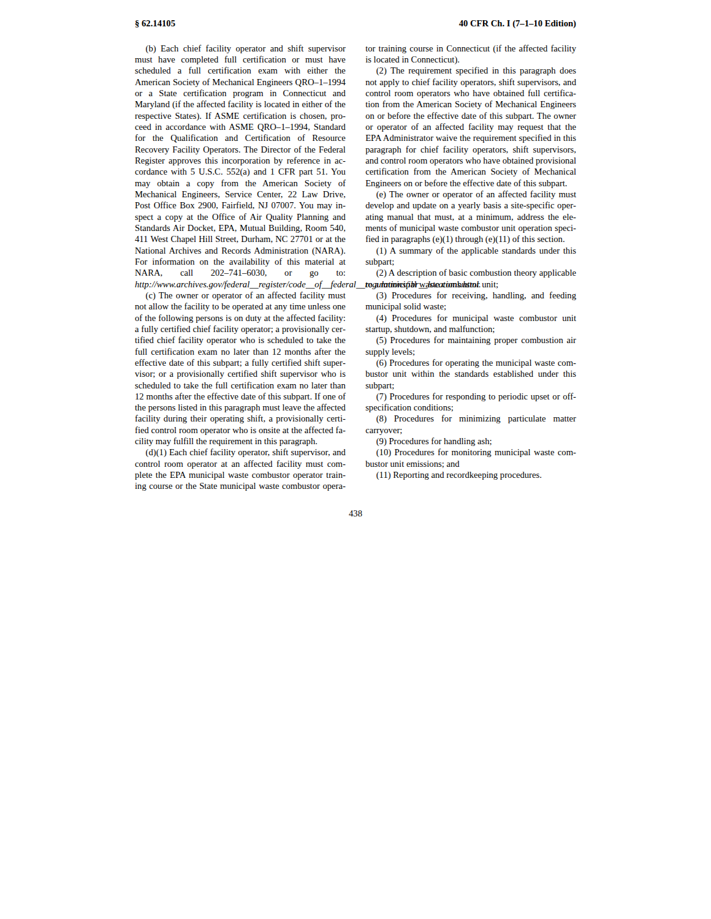§ 62.14105 40 CFR Ch. I (7–1–10 Edition)
(b) Each chief facility operator and shift supervisor must have completed full certification or must have scheduled a full certification exam with either the American Society of Mechanical Engineers QRO–1–1994 or a State certification program in Connecticut and Maryland (if the affected facility is located in either of the respective States). If ASME certification is chosen, proceed in accordance with ASME QRO–1–1994, Standard for the Qualification and Certification of Resource Recovery Facility Operators. The Director of the Federal Register approves this incorporation by reference in accordance with 5 U.S.C. 552(a) and 1 CFR part 51. You may obtain a copy from the American Society of Mechanical Engineers, Service Center, 22 Law Drive, Post Office Box 2900, Fairfield, NJ 07007. You may inspect a copy at the Office of Air Quality Planning and Standards Air Docket, EPA, Mutual Building, Room 540, 411 West Chapel Hill Street, Durham, NC 27701 or at the National Archives and Records Administration (NARA). For information on the availability of this material at NARA, call 202–741–6030, or go to: http://www.archives.gov/federal__register/code__of__federal__regulations/ibr__locations.html.
(c) The owner or operator of an affected facility must not allow the facility to be operated at any time unless one of the following persons is on duty at the affected facility: a fully certified chief facility operator; a provisionally certified chief facility operator who is scheduled to take the full certification exam no later than 12 months after the effective date of this subpart; a fully certified shift supervisor; or a provisionally certified shift supervisor who is scheduled to take the full certification exam no later than 12 months after the effective date of this subpart. If one of the persons listed in this paragraph must leave the affected facility during their operating shift, a provisionally certified control room operator who is onsite at the affected facility may fulfill the requirement in this paragraph.
(d)(1) Each chief facility operator, shift supervisor, and control room operator at an affected facility must complete the EPA municipal waste combustor operator training course or the State municipal waste combustor operator training course in Connecticut (if the affected facility is located in Connecticut).
(2) The requirement specified in this paragraph does not apply to chief facility operators, shift supervisors, and control room operators who have obtained full certification from the American Society of Mechanical Engineers on or before the effective date of this subpart. The owner or operator of an affected facility may request that the EPA Administrator waive the requirement specified in this paragraph for chief facility operators, shift supervisors, and control room operators who have obtained provisional certification from the American Society of Mechanical Engineers on or before the effective date of this subpart.
(e) The owner or operator of an affected facility must develop and update on a yearly basis a site-specific operating manual that must, at a minimum, address the elements of municipal waste combustor unit operation specified in paragraphs (e)(1) through (e)(11) of this section.
(1) A summary of the applicable standards under this subpart;
(2) A description of basic combustion theory applicable to a municipal waste combustor unit;
(3) Procedures for receiving, handling, and feeding municipal solid waste;
(4) Procedures for municipal waste combustor unit startup, shutdown, and malfunction;
(5) Procedures for maintaining proper combustion air supply levels;
(6) Procedures for operating the municipal waste combustor unit within the standards established under this subpart;
(7) Procedures for responding to periodic upset or off-specification conditions;
(8) Procedures for minimizing particulate matter carryover;
(9) Procedures for handling ash;
(10) Procedures for monitoring municipal waste combustor unit emissions; and
(11) Reporting and recordkeeping procedures.
438